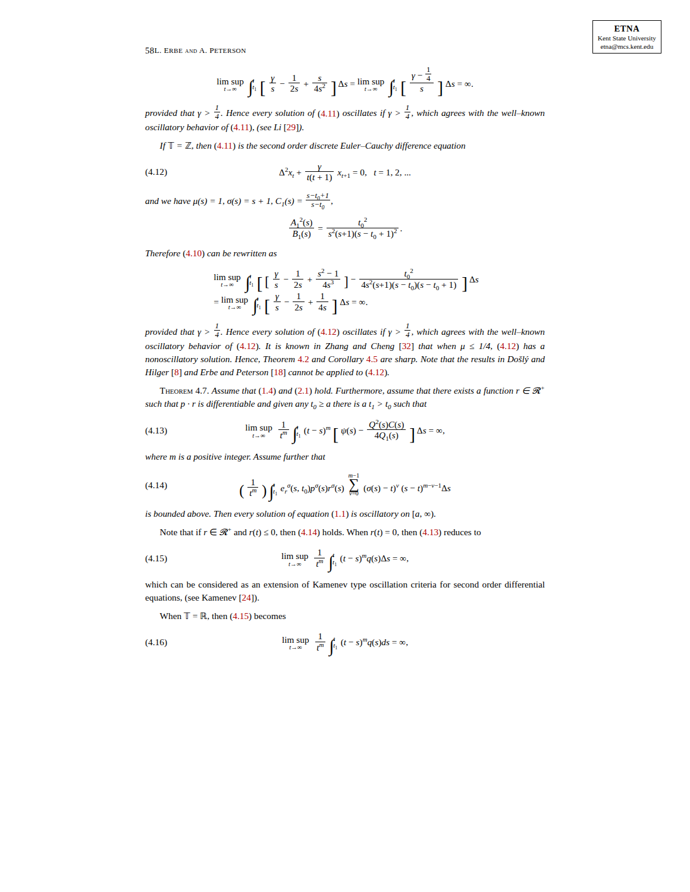ETNA
Kent State University
etna@mcs.kent.edu
58 L. ERBE and A. PETERSON
lim sup t→∞ ∫tt1 [ γs − 12s + s 4s2 ] Δs = lim sup t→∞ ∫tt1 [ γ − 14 s ] Δs = ∞.
provided that γ > 14. Hence every solution of (4.11) oscillates if γ > 14, which agrees with the well–known oscillatory behavior of (4.11), (see Li [29]).
If 𝕋 = ℤ, then (4.11) is the second order discrete Euler–Cauchy difference equation
(4.12) Δ2xt + γt(t + 1) xt+1 = 0, t = 1, 2, ...
and we have μ(s) = 1, σ(s) = s + 1, C1(s) = s−t0+1 s−t0,
A12(s) B1(s) = t02 s2(s+1)(s − t0 + 1)2.
Therefore (4.10) can be rewritten as
lim sup t→∞ ∫tt1 [ [ γs − 12s + s2 − 14s3 ] − t024s2(s+1)(s − t0)(s − t0 + 1) ] Δs
= lim sup t→∞ ∫tt1 [ γs − 12s + 14s ] Δs = ∞.
provided that γ > 14. Hence every solution of (4.12) oscillates if γ > 14, which agrees with the well–known oscillatory behavior of (4.12). It is known in Zhang and Cheng [32] that when μ ≤ 1/4, (4.12) has a nonoscillatory solution. Hence, Theorem 4.2 and Corollary 4.5 are sharp. Note that the results in Došlý and Hilger [8] and Erbe and Peterson [18] cannot be applied to (4.12).
Theorem 4.7. Assume that (1.4) and (2.1) hold. Furthermore, assume that there exists a function r ∈ 𝓡+ such that p · r is differentiable and given any t0 ≥ a there is a t1 > t0 such that
(4.13) lim sup t→∞ 1 tm ∫tt1 (t − s)m [ ψ(s) − Q2(s)C(s) 4Q1(s) ] Δs = ∞,
where m is a positive integer. Assume further that
(4.14) ( 1 tm ) ∫tt1 erσ(s, t0)pσ(s)rσ(s) m−1∑ν=0 (σ(s) − t)ν (s − t)m−ν−1Δs
is bounded above. Then every solution of equation (1.1) is oscillatory on [a, ∞).
Note that if r ∈ 𝓡+ and r(t) ≤ 0, then (4.14) holds. When r(t) = 0, then (4.13) reduces to
(4.15) lim sup t→∞ 1 tm ∫tt1 (t − s)mq(s)Δs = ∞,
which can be considered as an extension of Kamenev type oscillation criteria for second order differential equations, (see Kamenev [24]).
When 𝕋 = ℝ, then (4.15) becomes
(4.16) lim sup t→∞ 1 tm ∫tt1 (t − s)mq(s)ds = ∞,